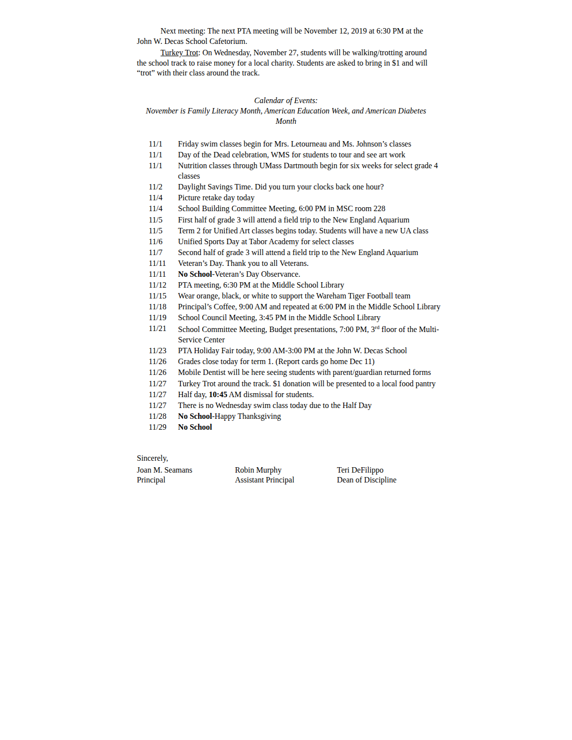Next meeting: The next PTA meeting will be November 12, 2019 at 6:30 PM at the John W. Decas School Cafetorium.
Turkey Trot: On Wednesday, November 27, students will be walking/trotting around the school track to raise money for a local charity. Students are asked to bring in $1 and will “trot” with their class around the track.
Calendar of Events:
November is Family Literacy Month, American Education Week, and American Diabetes Month
| 11/1 | Friday swim classes begin for Mrs. Letourneau and Ms. Johnson’s classes |
| 11/1 | Day of the Dead celebration, WMS for students to tour and see art work |
| 11/1 | Nutrition classes through UMass Dartmouth begin for six weeks for select grade 4 classes |
| 11/2 | Daylight Savings Time. Did you turn your clocks back one hour? |
| 11/4 | Picture retake day today |
| 11/4 | School Building Committee Meeting, 6:00 PM in MSC room 228 |
| 11/5 | First half of grade 3 will attend a field trip to the New England Aquarium |
| 11/5 | Term 2 for Unified Art classes begins today. Students will have a new UA class |
| 11/6 | Unified Sports Day at Tabor Academy for select classes |
| 11/7 | Second half of grade 3 will attend a field trip to the New England Aquarium |
| 11/11 | Veteran’s Day. Thank you to all Veterans. |
| 11/11 | No School -Veteran’s Day Observance. |
| 11/12 | PTA meeting, 6:30 PM at the Middle School Library |
| 11/15 | Wear orange, black, or white to support the Wareham Tiger Football team |
| 11/18 | Principal’s Coffee, 9:00 AM and repeated at 6:00 PM in the Middle School Library |
| 11/19 | School Council Meeting, 3:45 PM in the Middle School Library |
| 11/21 | School Committee Meeting, Budget presentations, 7:00 PM, 3 rd floor of the Multi-Service Center |
| 11/23 | PTA Holiday Fair today, 9:00 AM-3:00 PM at the John W. Decas School |
| 11/26 | Grades close today for term 1. (Report cards go home Dec 11) |
| 11/26 | Mobile Dentist will be here seeing students with parent/guardian returned forms |
| 11/27 | Turkey Trot around the track. $1 donation will be presented to a local food pantry |
| 11/27 | Half day, 10:45 AM dismissal for students. |
| 11/27 | There is no Wednesday swim class today due to the Half Day |
| 11/28 | No School -Happy Thanksgiving |
| 11/29 | No School |
Sincerely,
| Joan M. Seamans | Robin Murphy | Teri DeFilippo |
| Principal | Assistant Principal | Dean of Discipline |